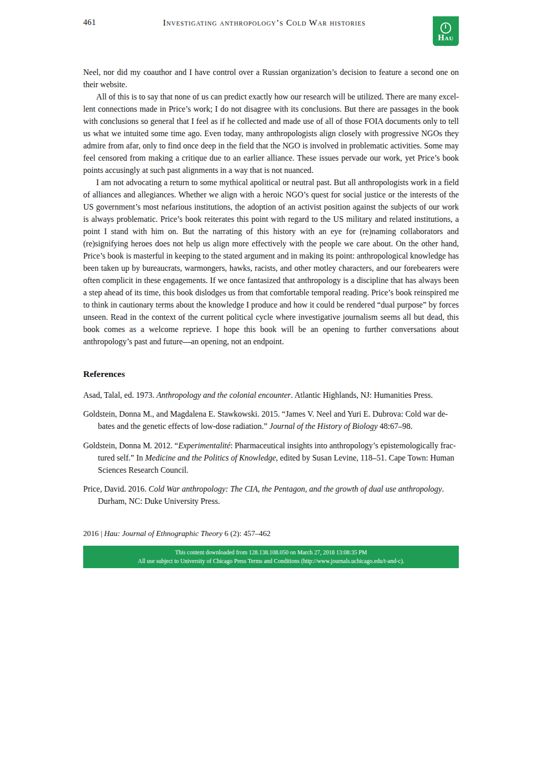461
Investigating anthropology’s Cold War histories
Hau
Neel, nor did my coauthor and I have control over a Russian organization’s decision to feature a second one on their website.
All of this is to say that none of us can predict exactly how our research will be utilized. There are many excellent connections made in Price’s work; I do not disagree with its conclusions. But there are passages in the book with conclusions so general that I feel as if he collected and made use of all of those FOIA documents only to tell us what we intuited some time ago. Even today, many anthropologists align closely with progressive NGOs they admire from afar, only to find once deep in the field that the NGO is involved in problematic activities. Some may feel censored from making a critique due to an earlier alliance. These issues pervade our work, yet Price’s book points accusingly at such past alignments in a way that is not nuanced.
I am not advocating a return to some mythical apolitical or neutral past. But all anthropologists work in a field of alliances and allegiances. Whether we align with a heroic NGO’s quest for social justice or the interests of the US government’s most nefarious institutions, the adoption of an activist position against the subjects of our work is always problematic. Price’s book reiterates this point with regard to the US military and related institutions, a point I stand with him on. But the narrating of this history with an eye for (re)naming collaborators and (re)signifying heroes does not help us align more effectively with the people we care about. On the other hand, Price’s book is masterful in keeping to the stated argument and in making its point: anthropological knowledge has been taken up by bureaucrats, warmongers, hawks, racists, and other motley characters, and our forebearers were often complicit in these engagements. If we once fantasized that anthropology is a discipline that has always been a step ahead of its time, this book dislodges us from that comfortable temporal reading. Price’s book reinspired me to think in cautionary terms about the knowledge I produce and how it could be rendered “dual purpose” by forces unseen. Read in the context of the current political cycle where investigative journalism seems all but dead, this book comes as a welcome reprieve. I hope this book will be an opening to further conversations about anthropology’s past and future—an opening, not an endpoint.
References
Asad, Talal, ed. 1973. Anthropology and the colonial encounter. Atlantic Highlands, NJ: Humanities Press.
Goldstein, Donna M., and Magdalena E. Stawkowski. 2015. “James V. Neel and Yuri E. Dubrova: Cold war debates and the genetic effects of low-dose radiation.” Journal of the History of Biology 48:67–98.
Goldstein, Donna M. 2012. “Experimentalité: Pharmaceutical insights into anthropology’s epistemologically fractured self.” In Medicine and the Politics of Knowledge, edited by Susan Levine, 118–51. Cape Town: Human Sciences Research Council.
Price, David. 2016. Cold War anthropology: The CIA, the Pentagon, and the growth of dual use anthropology. Durham, NC: Duke University Press.
2016 | Hau: Journal of Ethnographic Theory 6 (2): 457–462
This content downloaded from 128.138.108.050 on March 27, 2018 13:08:35 PM
All use subject to University of Chicago Press Terms and Conditions (http://www.journals.uchicago.edu/t-and-c).